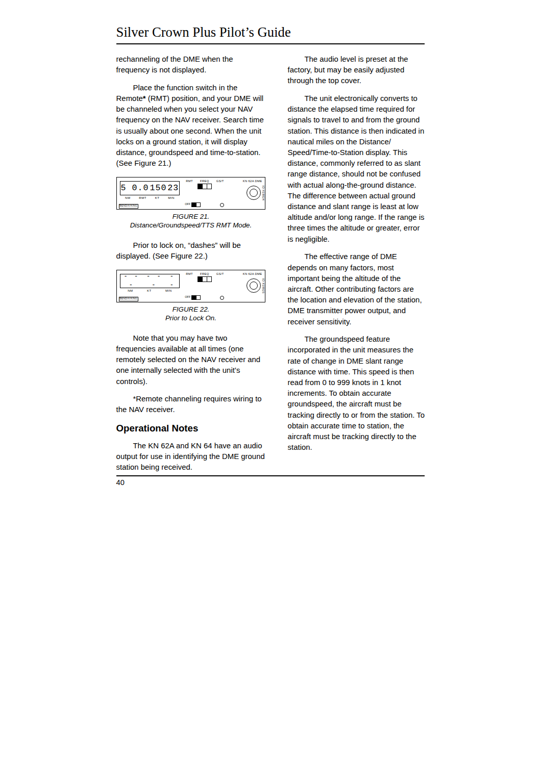Silver Crown Plus Pilot’s Guide
rechanneling of the DME when the frequency is not displayed.
Place the function switch in the Remote* (RMT) position, and your DME will be channeled when you select your NAV frequency on the NAV receiver. Search time is usually about one second. When the unit locks on a ground station, it will display distance, groundspeed and time-to-station. (See Figure 21.)
5 0.015023
NM RMT KT MIN
BENDIX/KING
RMT FREQ GS/T
OFF
KN 62A DME
ID-419824
FIGURE 21.
Distance/Groundspeed/TTS RMT Mode.
Prior to lock on, “dashes” will be displayed. (See Figure 22.)
- - -- - -- -
NM KT MIN
BENDIX/KING
RMT FREQ GS/T
OFF
KN 62A DME
ID-419825
FIGURE 22.
Prior to Lock On.
Note that you may have two frequencies available at all times (one remotely selected on the NAV receiver and one internally selected with the unit’s controls).
*Remote channeling requires wiring to the NAV receiver.
Operational Notes
The KN 62A and KN 64 have an audio output for use in identifying the DME ground station being received.
The audio level is preset at the factory, but may be easily adjusted through the top cover.
The unit electronically converts to distance the elapsed time required for signals to travel to and from the ground station. This distance is then indicated in nautical miles on the Distance/ Speed/Time-to-Station display. This distance, commonly referred to as slant range distance, should not be confused with actual along-the-ground distance. The difference between actual ground distance and slant range is least at low altitude and/or long range. If the range is three times the altitude or greater, error is negligible.
The effective range of DME depends on many factors, most important being the altitude of the aircraft. Other contributing factors are the location and elevation of the station, DME transmitter power output, and receiver sensitivity.
The groundspeed feature incorporated in the unit measures the rate of change in DME slant range distance with time. This speed is then read from 0 to 999 knots in 1 knot increments. To obtain accurate groundspeed, the aircraft must be tracking directly to or from the station. To obtain accurate time to station, the aircraft must be tracking directly to the station.
40